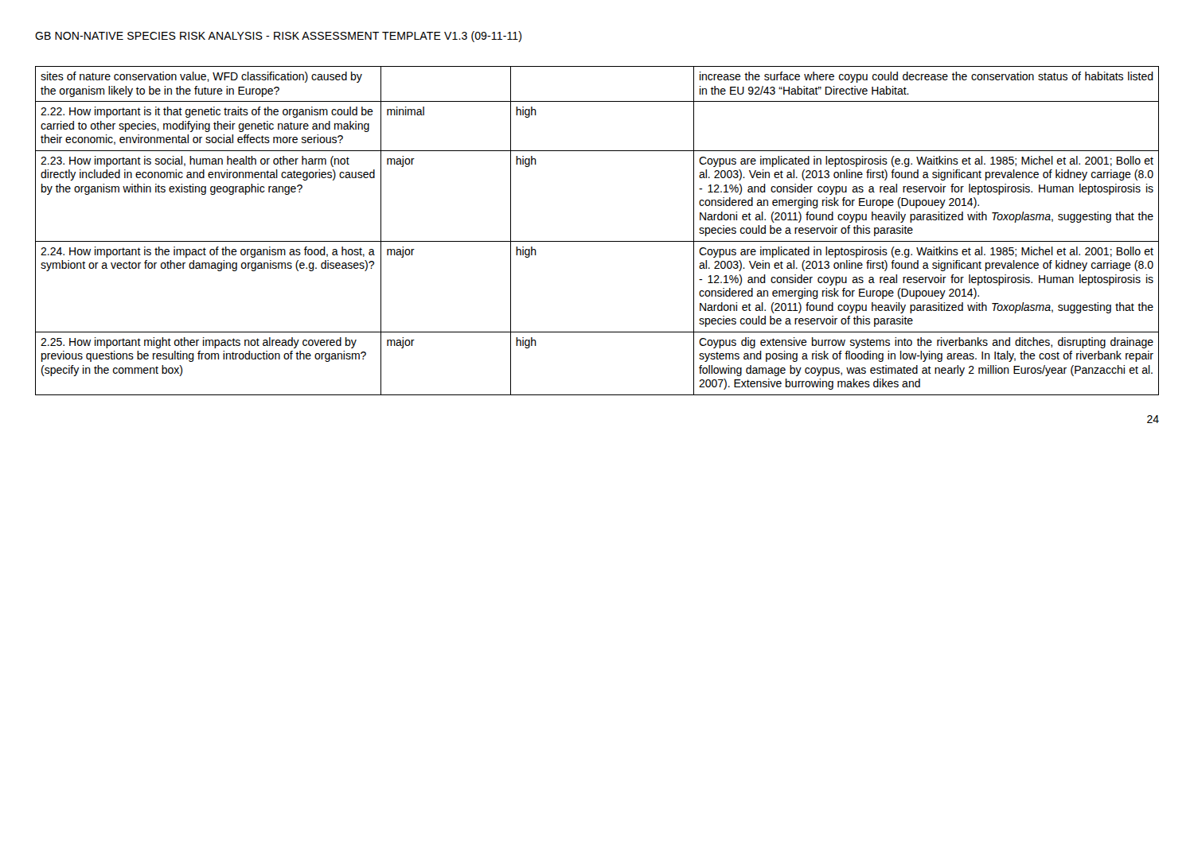GB NON-NATIVE SPECIES RISK ANALYSIS - RISK ASSESSMENT TEMPLATE V1.3 (09-11-11)
| sites of nature conservation value, WFD classification) caused by the organism likely to be in the future in Europe? | | | increase the surface where coypu could decrease the conservation status of habitats listed in the EU 92/43 “Habitat” Directive Habitat. |
| 2.22. How important is it that genetic traits of the organism could be carried to other species, modifying their genetic nature and making their economic, environmental or social effects more serious? | minimal | high | |
| 2.23. How important is social, human health or other harm (not directly included in economic and environmental categories) caused by the organism within its existing geographic range? | major | high | Coypus are implicated in leptospirosis (e.g. Waitkins et al. 1985; Michel et al. 2001; Bollo et al. 2003). Vein et al. (2013 online first) found a significant prevalence of kidney carriage (8.0 - 12.1%) and consider coypu as a real reservoir for leptospirosis. Human leptospirosis is considered an emerging risk for Europe (Dupouey 2014). Nardoni et al. (2011) found coypu heavily parasitized with Toxoplasma , suggesting that the species could be a reservoir of this parasite |
| 2.24. How important is the impact of the organism as food, a host, a symbiont or a vector for other damaging organisms (e.g. diseases)? | major | high | Coypus are implicated in leptospirosis (e.g. Waitkins et al. 1985; Michel et al. 2001; Bollo et al. 2003). Vein et al. (2013 online first) found a significant prevalence of kidney carriage (8.0 - 12.1%) and consider coypu as a real reservoir for leptospirosis. Human leptospirosis is considered an emerging risk for Europe (Dupouey 2014). Nardoni et al. (2011) found coypu heavily parasitized with Toxoplasma , suggesting that the species could be a reservoir of this parasite |
| 2.25. How important might other impacts not already covered by previous questions be resulting from introduction of the organism? (specify in the comment box) | major | high | Coypus dig extensive burrow systems into the riverbanks and ditches, disrupting drainage systems and posing a risk of flooding in low-lying areas. In Italy, the cost of riverbank repair following damage by coypus, was estimated at nearly 2 million Euros/year (Panzacchi et al. 2007). Extensive burrowing makes dikes and |
24